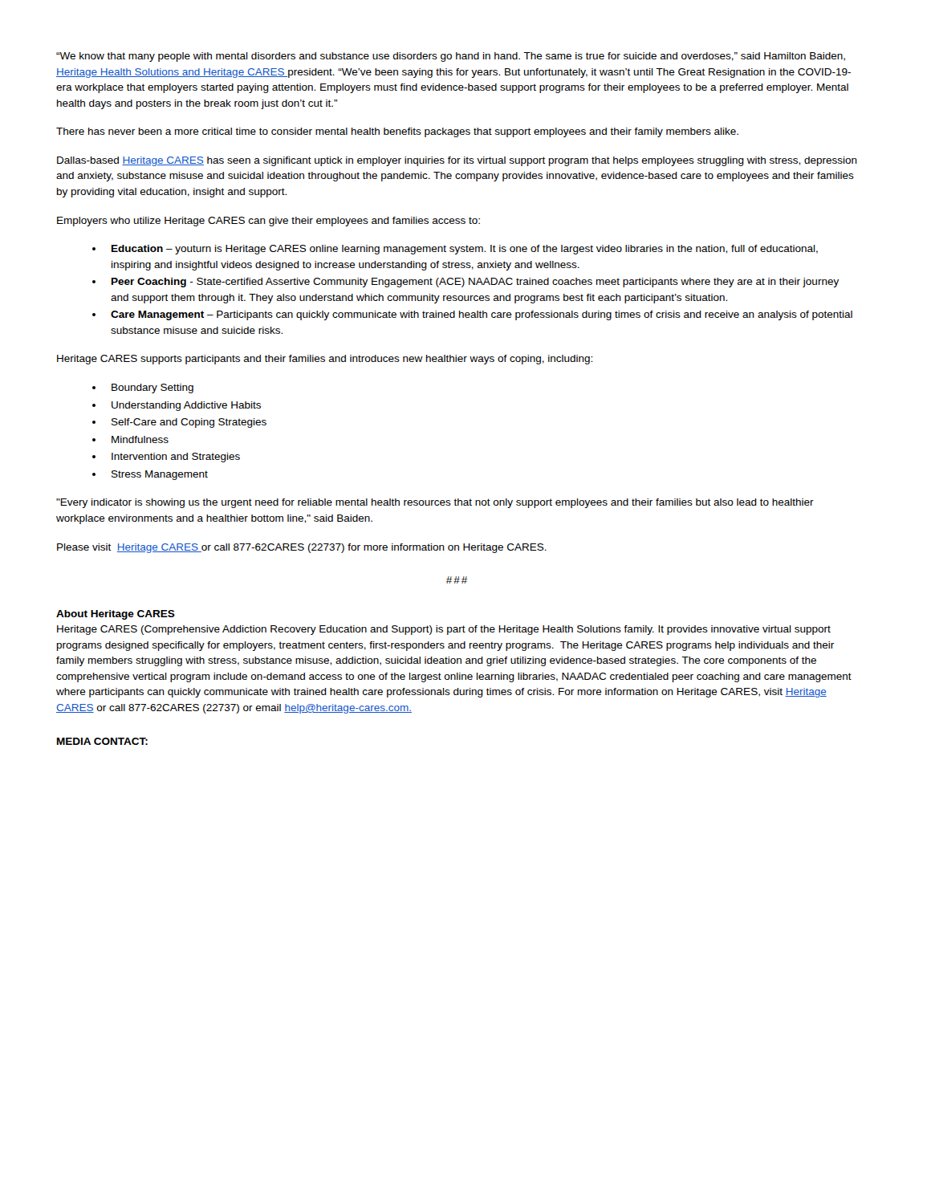“We know that many people with mental disorders and substance use disorders go hand in hand. The same is true for suicide and overdoses,” said Hamilton Baiden, Heritage Health Solutions and Heritage CARES president. “We’ve been saying this for years. But unfortunately, it wasn’t until The Great Resignation in the COVID-19-era workplace that employers started paying attention. Employers must find evidence-based support programs for their employees to be a preferred employer. Mental health days and posters in the break room just don’t cut it.”
There has never been a more critical time to consider mental health benefits packages that support employees and their family members alike.
Dallas-based Heritage CARES has seen a significant uptick in employer inquiries for its virtual support program that helps employees struggling with stress, depression and anxiety, substance misuse and suicidal ideation throughout the pandemic. The company provides innovative, evidence-based care to employees and their families by providing vital education, insight and support.
Employers who utilize Heritage CARES can give their employees and families access to:
Education – youturn is Heritage CARES online learning management system. It is one of the largest video libraries in the nation, full of educational, inspiring and insightful videos designed to increase understanding of stress, anxiety and wellness.
Peer Coaching - State-certified Assertive Community Engagement (ACE) NAADAC trained coaches meet participants where they are at in their journey and support them through it. They also understand which community resources and programs best fit each participant's situation.
Care Management – Participants can quickly communicate with trained health care professionals during times of crisis and receive an analysis of potential substance misuse and suicide risks.
Heritage CARES supports participants and their families and introduces new healthier ways of coping, including:
Boundary Setting
Understanding Addictive Habits
Self-Care and Coping Strategies
Mindfulness
Intervention and Strategies
Stress Management
"Every indicator is showing us the urgent need for reliable mental health resources that not only support employees and their families but also lead to healthier workplace environments and a healthier bottom line," said Baiden.
Please visit Heritage CARES or call 877-62CARES (22737) for more information on Heritage CARES.
###
About Heritage CARES
Heritage CARES (Comprehensive Addiction Recovery Education and Support) is part of the Heritage Health Solutions family. It provides innovative virtual support programs designed specifically for employers, treatment centers, first-responders and reentry programs. The Heritage CARES programs help individuals and their family members struggling with stress, substance misuse, addiction, suicidal ideation and grief utilizing evidence-based strategies. The core components of the comprehensive vertical program include on-demand access to one of the largest online learning libraries, NAADAC credentialed peer coaching and care management where participants can quickly communicate with trained health care professionals during times of crisis. For more information on Heritage CARES, visit Heritage CARES or call 877-62CARES (22737) or email help@heritage-cares.com.
MEDIA CONTACT: